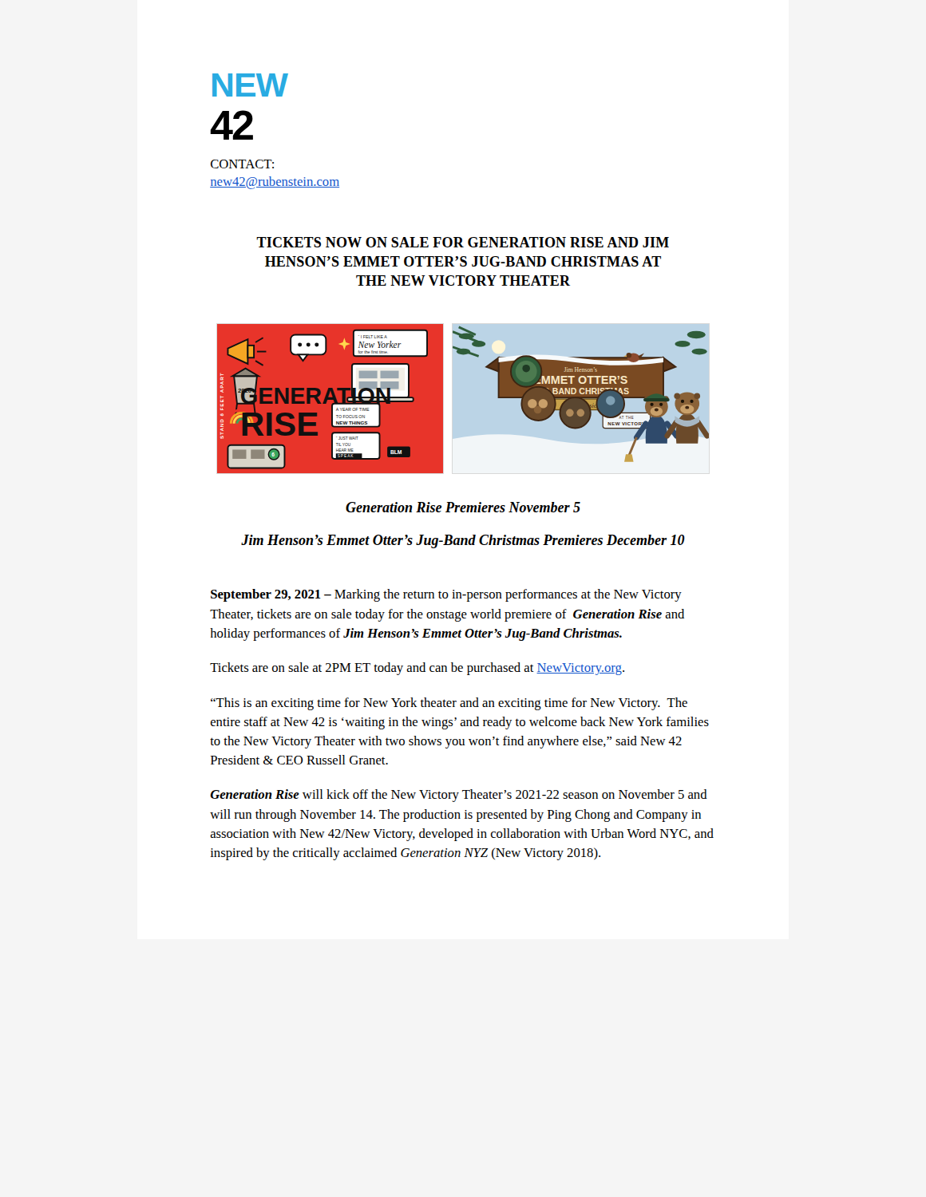NEW 42
CONTACT:
new42@rubenstein.com
Tickets Now On Sale for Generation Rise and Jim Henson’s Emmet Otter’s Jug-Band Christmas at the New Victory Theater
“ I FELT LIKE A New Yorker for the first time. 2020 STAND 6 FEET APART A YEAR OF TIME TO FOCUS ON NEW THINGS “ JUST WAIT TIL YOU HEAR ME SPEAK BLM 6 GENERATION RISE
Jim Henson’s EMMET OTTER’S JUG-BAND CHRISTMAS A New Musical AT THE NEW VICTORY
Generation Rise Premieres November 5
Jim Henson’s Emmet Otter’s Jug-Band Christmas Premieres December 10
September 29, 2021 – Marking the return to in-person performances at the New Victory Theater, tickets are on sale today for the onstage world premiere of Generation Rise and holiday performances of Jim Henson’s Emmet Otter’s Jug-Band Christmas.
Tickets are on sale at 2PM ET today and can be purchased at NewVictory.org.
“This is an exciting time for New York theater and an exciting time for New Victory. The entire staff at New 42 is ‘waiting in the wings’ and ready to welcome back New York families to the New Victory Theater with two shows you won’t find anywhere else,” said New 42 President & CEO Russell Granet.
Generation Rise will kick off the New Victory Theater’s 2021-22 season on November 5 and will run through November 14. The production is presented by Ping Chong and Company in association with New 42/New Victory, developed in collaboration with Urban Word NYC, and inspired by the critically acclaimed Generation NYZ (New Victory 2018).